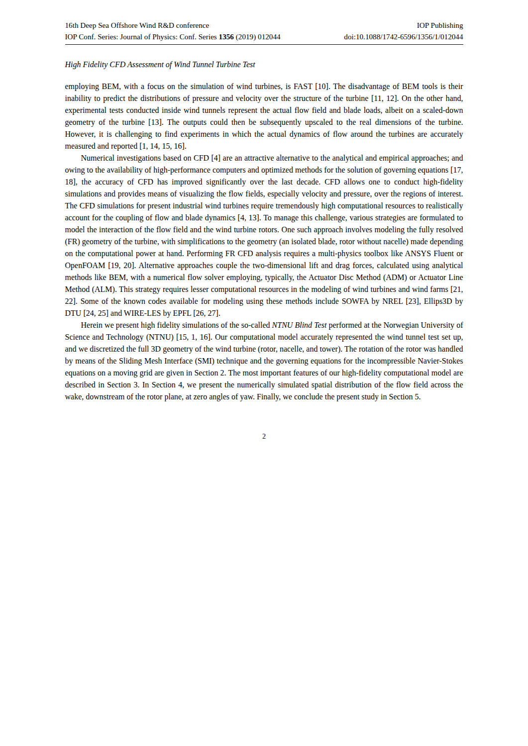16th Deep Sea Offshore Wind R&D conference IOP Publishing
IOP Conf. Series: Journal of Physics: Conf. Series 1356 (2019) 012044 doi:10.1088/1742-6596/1356/1/012044
High Fidelity CFD Assessment of Wind Tunnel Turbine Test
employing BEM, with a focus on the simulation of wind turbines, is FAST [10]. The disadvantage of BEM tools is their inability to predict the distributions of pressure and velocity over the structure of the turbine [11, 12]. On the other hand, experimental tests conducted inside wind tunnels represent the actual flow field and blade loads, albeit on a scaled-down geometry of the turbine [13]. The outputs could then be subsequently upscaled to the real dimensions of the turbine. However, it is challenging to find experiments in which the actual dynamics of flow around the turbines are accurately measured and reported [1, 14, 15, 16].
Numerical investigations based on CFD [4] are an attractive alternative to the analytical and empirical approaches; and owing to the availability of high-performance computers and optimized methods for the solution of governing equations [17, 18], the accuracy of CFD has improved significantly over the last decade. CFD allows one to conduct high-fidelity simulations and provides means of visualizing the flow fields, especially velocity and pressure, over the regions of interest. The CFD simulations for present industrial wind turbines require tremendously high computational resources to realistically account for the coupling of flow and blade dynamics [4, 13]. To manage this challenge, various strategies are formulated to model the interaction of the flow field and the wind turbine rotors. One such approach involves modeling the fully resolved (FR) geometry of the turbine, with simplifications to the geometry (an isolated blade, rotor without nacelle) made depending on the computational power at hand. Performing FR CFD analysis requires a multi-physics toolbox like ANSYS Fluent or OpenFOAM [19, 20]. Alternative approaches couple the two-dimensional lift and drag forces, calculated using analytical methods like BEM, with a numerical flow solver employing, typically, the Actuator Disc Method (ADM) or Actuator Line Method (ALM). This strategy requires lesser computational resources in the modeling of wind turbines and wind farms [21, 22]. Some of the known codes available for modeling using these methods include SOWFA by NREL [23], Ellips3D by DTU [24, 25] and WIRE-LES by EPFL [26, 27].
Herein we present high fidelity simulations of the so-called NTNU Blind Test performed at the Norwegian University of Science and Technology (NTNU) [15, 1, 16]. Our computational model accurately represented the wind tunnel test set up, and we discretized the full 3D geometry of the wind turbine (rotor, nacelle, and tower). The rotation of the rotor was handled by means of the Sliding Mesh Interface (SMI) technique and the governing equations for the incompressible Navier-Stokes equations on a moving grid are given in Section 2. The most important features of our high-fidelity computational model are described in Section 3. In Section 4, we present the numerically simulated spatial distribution of the flow field across the wake, downstream of the rotor plane, at zero angles of yaw. Finally, we conclude the present study in Section 5.
2